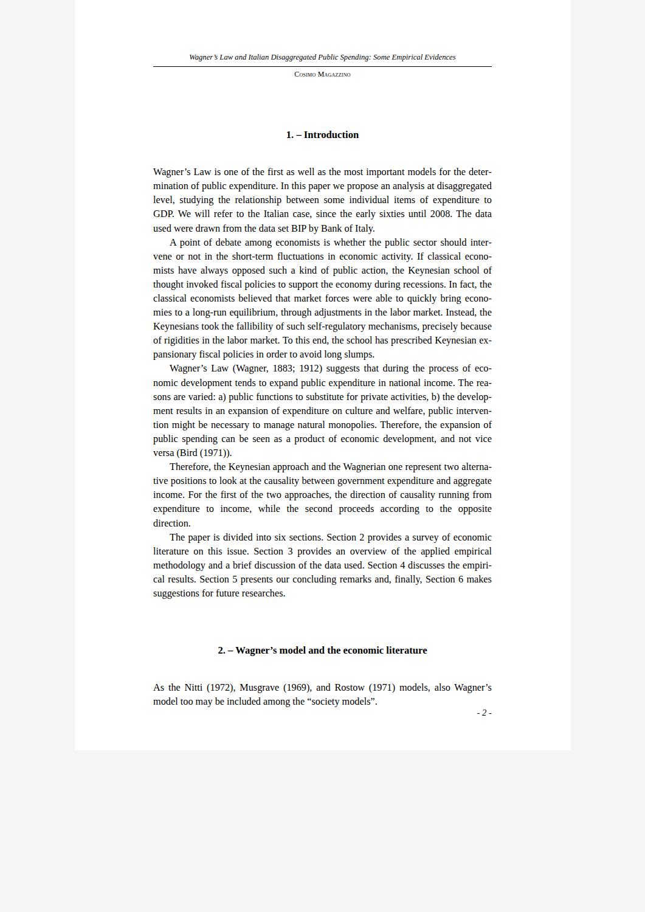Wagner’s Law and Italian Disaggregated Public Spending: Some Empirical Evidences
Cosimo Magazzino
1. – Introduction
Wagner’s Law is one of the first as well as the most important models for the determination of public expenditure. In this paper we propose an analysis at disaggregated level, studying the relationship between some individual items of expenditure to GDP. We will refer to the Italian case, since the early sixties until 2008. The data used were drawn from the data set BIP by Bank of Italy.
A point of debate among economists is whether the public sector should intervene or not in the short-term fluctuations in economic activity. If classical economists have always opposed such a kind of public action, the Keynesian school of thought invoked fiscal policies to support the economy during recessions. In fact, the classical economists believed that market forces were able to quickly bring economies to a long-run equilibrium, through adjustments in the labor market. Instead, the Keynesians took the fallibility of such self-regulatory mechanisms, precisely because of rigidities in the labor market. To this end, the school has prescribed Keynesian expansionary fiscal policies in order to avoid long slumps.
Wagner’s Law (Wagner, 1883; 1912) suggests that during the process of economic development tends to expand public expenditure in national income. The reasons are varied: a) public functions to substitute for private activities, b) the development results in an expansion of expenditure on culture and welfare, public intervention might be necessary to manage natural monopolies. Therefore, the expansion of public spending can be seen as a product of economic development, and not vice versa (Bird (1971)).
Therefore, the Keynesian approach and the Wagnerian one represent two alternative positions to look at the causality between government expenditure and aggregate income. For the first of the two approaches, the direction of causality running from expenditure to income, while the second proceeds according to the opposite direction.
The paper is divided into six sections. Section 2 provides a survey of economic literature on this issue. Section 3 provides an overview of the applied empirical methodology and a brief discussion of the data used. Section 4 discusses the empirical results. Section 5 presents our concluding remarks and, finally, Section 6 makes suggestions for future researches.
2. – Wagner’s model and the economic literature
As the Nitti (1972), Musgrave (1969), and Rostow (1971) models, also Wagner’s model too may be included among the “society models”.
- 2 -